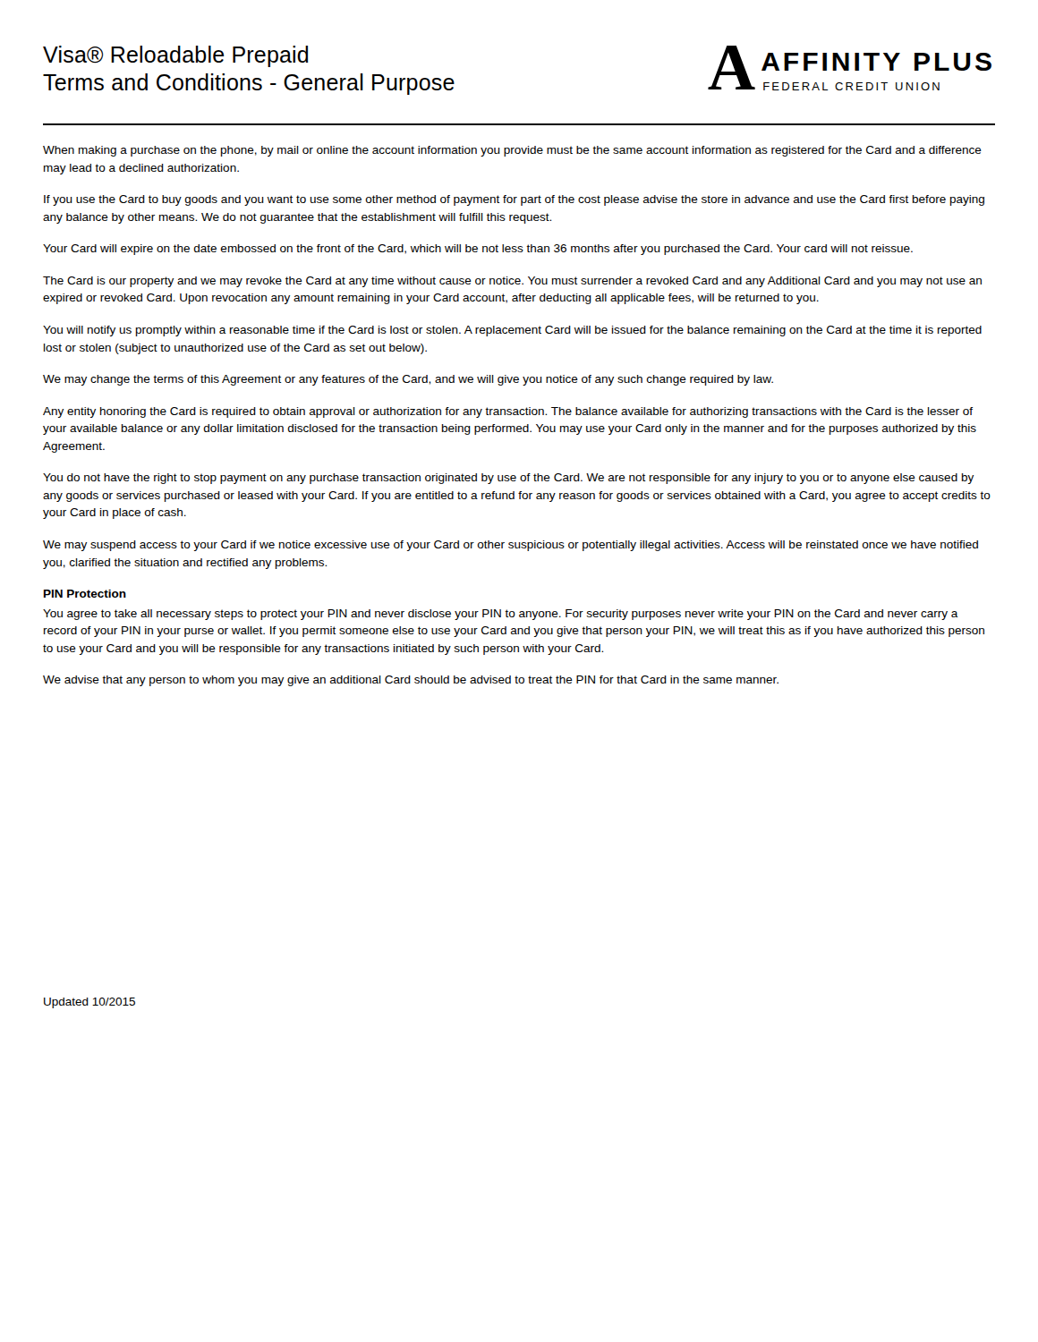Visa® Reloadable Prepaid
Terms and Conditions - General Purpose
A
AFFINITY PLUS
FEDERAL CREDIT UNION
When making a purchase on the phone, by mail or online the account information you provide must be the same account information as registered for the Card and a difference may lead to a declined authorization.
If you use the Card to buy goods and you want to use some other method of payment for part of the cost please advise the store in advance and use the Card first before paying any balance by other means. We do not guarantee that the establishment will fulfill this request.
Your Card will expire on the date embossed on the front of the Card, which will be not less than 36 months after you purchased the Card. Your card will not reissue.
The Card is our property and we may revoke the Card at any time without cause or notice. You must surrender a revoked Card and any Additional Card and you may not use an expired or revoked Card. Upon revocation any amount remaining in your Card account, after deducting all applicable fees, will be returned to you.
You will notify us promptly within a reasonable time if the Card is lost or stolen. A replacement Card will be issued for the balance remaining on the Card at the time it is reported lost or stolen (subject to unauthorized use of the Card as set out below).
We may change the terms of this Agreement or any features of the Card, and we will give you notice of any such change required by law.
Any entity honoring the Card is required to obtain approval or authorization for any transaction. The balance available for authorizing transactions with the Card is the lesser of your available balance or any dollar limitation disclosed for the transaction being performed. You may use your Card only in the manner and for the purposes authorized by this Agreement.
You do not have the right to stop payment on any purchase transaction originated by use of the Card. We are not responsible for any injury to you or to anyone else caused by any goods or services purchased or leased with your Card. If you are entitled to a refund for any reason for goods or services obtained with a Card, you agree to accept credits to your Card in place of cash.
We may suspend access to your Card if we notice excessive use of your Card or other suspicious or potentially illegal activities. Access will be reinstated once we have notified you, clarified the situation and rectified any problems.
PIN Protection
You agree to take all necessary steps to protect your PIN and never disclose your PIN to anyone. For security purposes never write your PIN on the Card and never carry a record of your PIN in your purse or wallet. If you permit someone else to use your Card and you give that person your PIN, we will treat this as if you have authorized this person to use your Card and you will be responsible for any transactions initiated by such person with your Card.
We advise that any person to whom you may give an additional Card should be advised to treat the PIN for that Card in the same manner.
Updated 10/2015